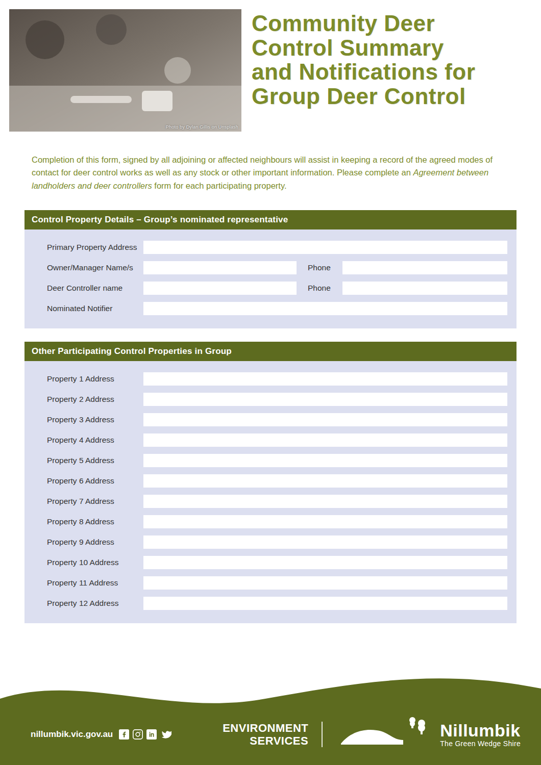Photo by Dylan Gillis on Unsplash
Community Deer
Control Summary
and Notifications for
Group Deer Control
Completion of this form, signed by all adjoining or affected neighbours will assist in keeping a record of the agreed modes of contact for deer control works as well as any stock or other important information. Please complete an Agreement between landholders and deer controllers form for each participating property.
Control Property Details – Group’s nominated representative
Primary Property Address
Owner/Manager Name/s Phone
Deer Controller name Phone
Nominated Notifier
Other Participating Control Properties in Group
Property 1 Address
Property 2 Address
Property 3 Address
Property 4 Address
Property 5 Address
Property 6 Address
Property 7 Address
Property 8 Address
Property 9 Address
Property 10 Address
Property 11 Address
Property 12 Address
nillumbik.vic.gov.au
ENVIRONMENT
SERVICES
Nillumbik
The Green Wedge Shire